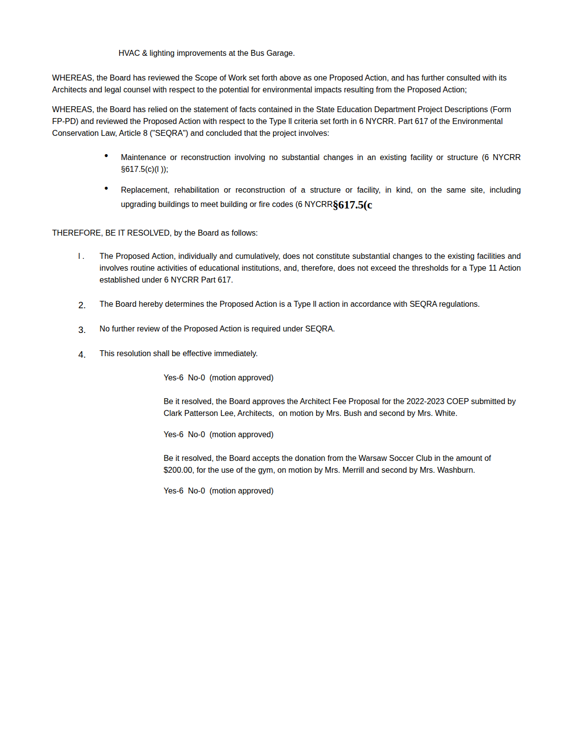HVAC & lighting improvements at the Bus Garage.
WHEREAS, the Board has reviewed the Scope of Work set forth above as one Proposed Action, and has further consulted with its Architects and legal counsel with respect to the potential for environmental impacts resulting from the Proposed Action;
WHEREAS, the Board has relied on the statement of facts contained in the State Education Department Project Descriptions (Form FP-PD) and reviewed the Proposed Action with respect to the Type ll criteria set forth in 6 NYCRR. Part 617 of the Environmental Conservation Law, Article 8 ("SEQRA") and concluded that the project involves:
Maintenance or reconstruction involving no substantial changes in an existing facility or structure (6 NYCRR §617.5(c)(l ));
Replacement, rehabilitation or reconstruction of a structure or facility, in kind, on the same site, including upgrading buildings to meet building or fire codes (6 NYCRR§617.5(c
THEREFORE, BE IT RESOLVED, by the Board as follows:
The Proposed Action, individually and cumulatively, does not constitute substantial changes to the existing facilities and involves routine activities of educational institutions, and, therefore, does not exceed the thresholds for a Type 11 Action established under 6 NYCRR Part 617.
The Board hereby determines the Proposed Action is a Type ll action in accordance with SEQRA regulations.
No further review of the Proposed Action is required under SEQRA.
This resolution shall be effective immediately.
Yes-6 No-0 (motion approved)
Be it resolved, the Board approves the Architect Fee Proposal for the 2022-2023 COEP submitted by Clark Patterson Lee, Architects, on motion by Mrs. Bush and second by Mrs. White.
Yes-6 No-0 (motion approved)
Be it resolved, the Board accepts the donation from the Warsaw Soccer Club in the amount of $200.00, for the use of the gym, on motion by Mrs. Merrill and second by Mrs. Washburn.
Yes-6 No-0 (motion approved)